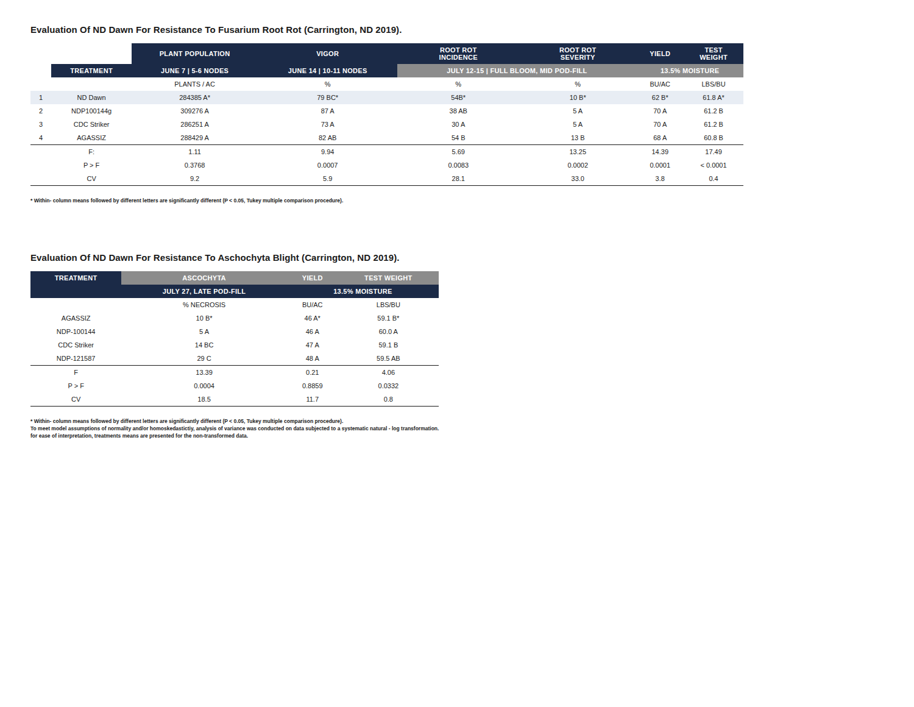Evaluation Of ND Dawn For Resistance To Fusarium Root Rot (Carrington, ND 2019).
| | | PLANT POPULATION | VIGOR | ROOT ROT INCIDENCE | ROOT ROT SEVERITY | YIELD | TEST WEIGHT |
| | TREATMENT | JUNE 7 / 5-6 NODES | JUNE 14 / 10-11 NODES | JULY 12-15 / FULL BLOOM, MID POD-FILL | 13.5% MOISTURE |
| | | PLANTS / AC | % | % | % | BU/AC | LBS/BU |
| 1 | ND Dawn | 284385 A* | 79 BC* | 54B* | 10 B* | 62 B* | 61.8 A* |
| 2 | NDP100144g | 309276 A | 87 A | 38 AB | 5 A | 70 A | 61.2 B |
| 3 | CDC Striker | 286251 A | 73 A | 30 A | 5 A | 70 A | 61.2 B |
| 4 | AGASSIZ | 288429 A | 82 AB | 54 B | 13 B | 68 A | 60.8 B |
| | F: | 1.11 | 9.94 | 5.69 | 13.25 | 14.39 | 17.49 |
| | P > F | 0.3768 | 0.0007 | 0.0083 | 0.0002 | 0.0001 | < 0.0001 |
| | CV | 9.2 | 5.9 | 28.1 | 33.0 | 3.8 | 0.4 |
* Within- column means followed by different letters are significantly different (P < 0.05, Tukey multiple comparison procedure).
Evaluation Of ND Dawn For Resistance To Aschochyta Blight (Carrington, ND 2019).
| TREATMENT | ASCOCHYTA | YIELD | TEST WEIGHT |
| --- | --- | --- | --- |
| | JULY 27, LATE POD-FILL | 13.5% MOISTURE |
| | % NECROSIS | BU/AC | LBS/BU |
| AGASSIZ | 10 B* | 46 A* | 59.1 B* |
| NDP-100144 | 5 A | 46 A | 60.0 A |
| CDC Striker | 14 BC | 47 A | 59.1 B |
| NDP-121587 | 29 C | 48 A | 59.5 AB |
| F | 13.39 | 0.21 | 4.06 |
| P > F | 0.0004 | 0.8859 | 0.0332 |
| CV | 18.5 | 11.7 | 0.8 |
* Within- column means followed by different letters are significantly different (P < 0.05, Tukey multiple comparison procedure).
To meet model assumptions of normality and/or homoskedastictiy, analysis of variance was conducted on data subjected to a systematic natural - log transformation.
for ease of interpretation, treatments means are presented for the non-transformed data.